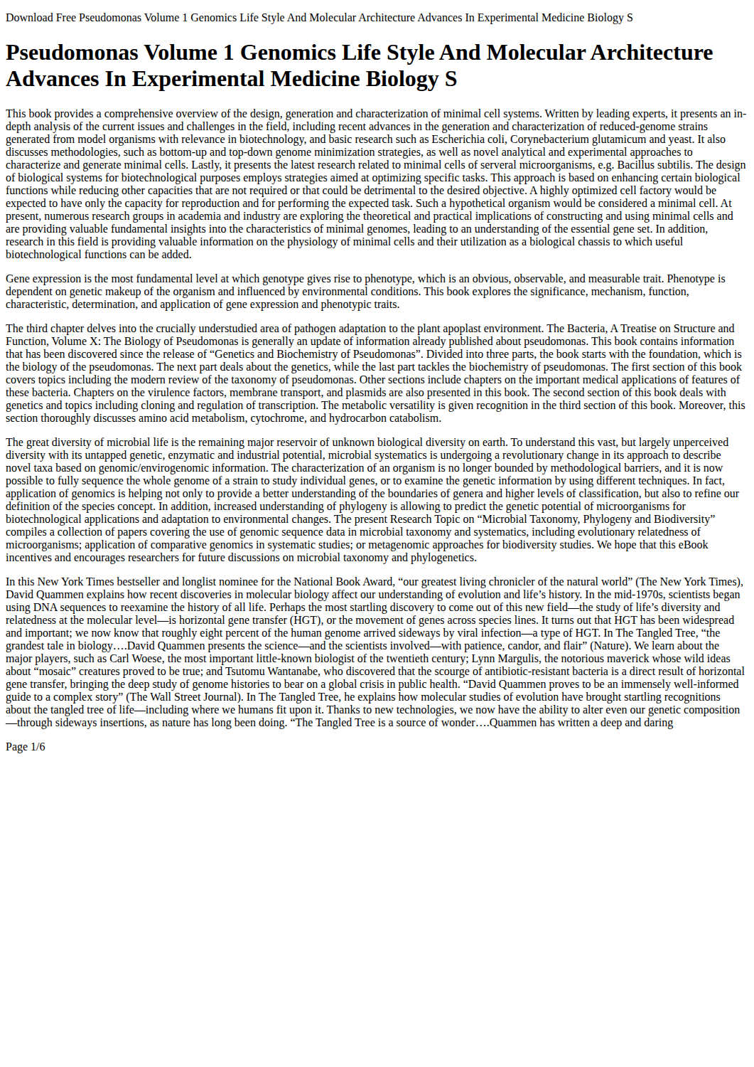Download Free Pseudomonas Volume 1 Genomics Life Style And Molecular Architecture Advances In Experimental Medicine Biology S
Pseudomonas Volume 1 Genomics Life Style And Molecular Architecture Advances In Experimental Medicine Biology S
This book provides a comprehensive overview of the design, generation and characterization of minimal cell systems. Written by leading experts, it presents an in-depth analysis of the current issues and challenges in the field, including recent advances in the generation and characterization of reduced-genome strains generated from model organisms with relevance in biotechnology, and basic research such as Escherichia coli, Corynebacterium glutamicum and yeast. It also discusses methodologies, such as bottom-up and top-down genome minimization strategies, as well as novel analytical and experimental approaches to characterize and generate minimal cells. Lastly, it presents the latest research related to minimal cells of serveral microorganisms, e.g. Bacillus subtilis. The design of biological systems for biotechnological purposes employs strategies aimed at optimizing specific tasks. This approach is based on enhancing certain biological functions while reducing other capacities that are not required or that could be detrimental to the desired objective. A highly optimized cell factory would be expected to have only the capacity for reproduction and for performing the expected task. Such a hypothetical organism would be considered a minimal cell. At present, numerous research groups in academia and industry are exploring the theoretical and practical implications of constructing and using minimal cells and are providing valuable fundamental insights into the characteristics of minimal genomes, leading to an understanding of the essential gene set. In addition, research in this field is providing valuable information on the physiology of minimal cells and their utilization as a biological chassis to which useful biotechnological functions can be added.
Gene expression is the most fundamental level at which genotype gives rise to phenotype, which is an obvious, observable, and measurable trait. Phenotype is dependent on genetic makeup of the organism and influenced by environmental conditions. This book explores the significance, mechanism, function, characteristic, determination, and application of gene expression and phenotypic traits.
The third chapter delves into the crucially understudied area of pathogen adaptation to the plant apoplast environment. The Bacteria, A Treatise on Structure and Function, Volume X: The Biology of Pseudomonas is generally an update of information already published about pseudomonas. This book contains information that has been discovered since the release of “Genetics and Biochemistry of Pseudomonas”. Divided into three parts, the book starts with the foundation, which is the biology of the pseudomonas. The next part deals about the genetics, while the last part tackles the biochemistry of pseudomonas. The first section of this book covers topics including the modern review of the taxonomy of pseudomonas. Other sections include chapters on the important medical applications of features of these bacteria. Chapters on the virulence factors, membrane transport, and plasmids are also presented in this book. The second section of this book deals with genetics and topics including cloning and regulation of transcription. The metabolic versatility is given recognition in the third section of this book. Moreover, this section thoroughly discusses amino acid metabolism, cytochrome, and hydrocarbon catabolism.
The great diversity of microbial life is the remaining major reservoir of unknown biological diversity on earth. To understand this vast, but largely unperceived diversity with its untapped genetic, enzymatic and industrial potential, microbial systematics is undergoing a revolutionary change in its approach to describe novel taxa based on genomic/envirogenomic information. The characterization of an organism is no longer bounded by methodological barriers, and it is now possible to fully sequence the whole genome of a strain to study individual genes, or to examine the genetic information by using different techniques. In fact, application of genomics is helping not only to provide a better understanding of the boundaries of genera and higher levels of classification, but also to refine our definition of the species concept. In addition, increased understanding of phylogeny is allowing to predict the genetic potential of microorganisms for biotechnological applications and adaptation to environmental changes. The present Research Topic on “Microbial Taxonomy, Phylogeny and Biodiversity” compiles a collection of papers covering the use of genomic sequence data in microbial taxonomy and systematics, including evolutionary relatedness of microorganisms; application of comparative genomics in systematic studies; or metagenomic approaches for biodiversity studies. We hope that this eBook incentives and encourages researchers for future discussions on microbial taxonomy and phylogenetics.
In this New York Times bestseller and longlist nominee for the National Book Award, “our greatest living chronicler of the natural world” (The New York Times), David Quammen explains how recent discoveries in molecular biology affect our understanding of evolution and life’s history. In the mid-1970s, scientists began using DNA sequences to reexamine the history of all life. Perhaps the most startling discovery to come out of this new field—the study of life’s diversity and relatedness at the molecular level—is horizontal gene transfer (HGT), or the movement of genes across species lines. It turns out that HGT has been widespread and important; we now know that roughly eight percent of the human genome arrived sideways by viral infection—a type of HGT. In The Tangled Tree, “the grandest tale in biology….David Quammen presents the science—and the scientists involved—with patience, candor, and flair” (Nature). We learn about the major players, such as Carl Woese, the most important little-known biologist of the twentieth century; Lynn Margulis, the notorious maverick whose wild ideas about “mosaic” creatures proved to be true; and Tsutomu Wantanabe, who discovered that the scourge of antibiotic-resistant bacteria is a direct result of horizontal gene transfer, bringing the deep study of genome histories to bear on a global crisis in public health. “David Quammen proves to be an immensely well-informed guide to a complex story” (The Wall Street Journal). In The Tangled Tree, he explains how molecular studies of evolution have brought startling recognitions about the tangled tree of life—including where we humans fit upon it. Thanks to new technologies, we now have the ability to alter even our genetic composition—through sideways insertions, as nature has long been doing. “The Tangled Tree is a source of wonder….Quammen has written a deep and daring
Page 1/6